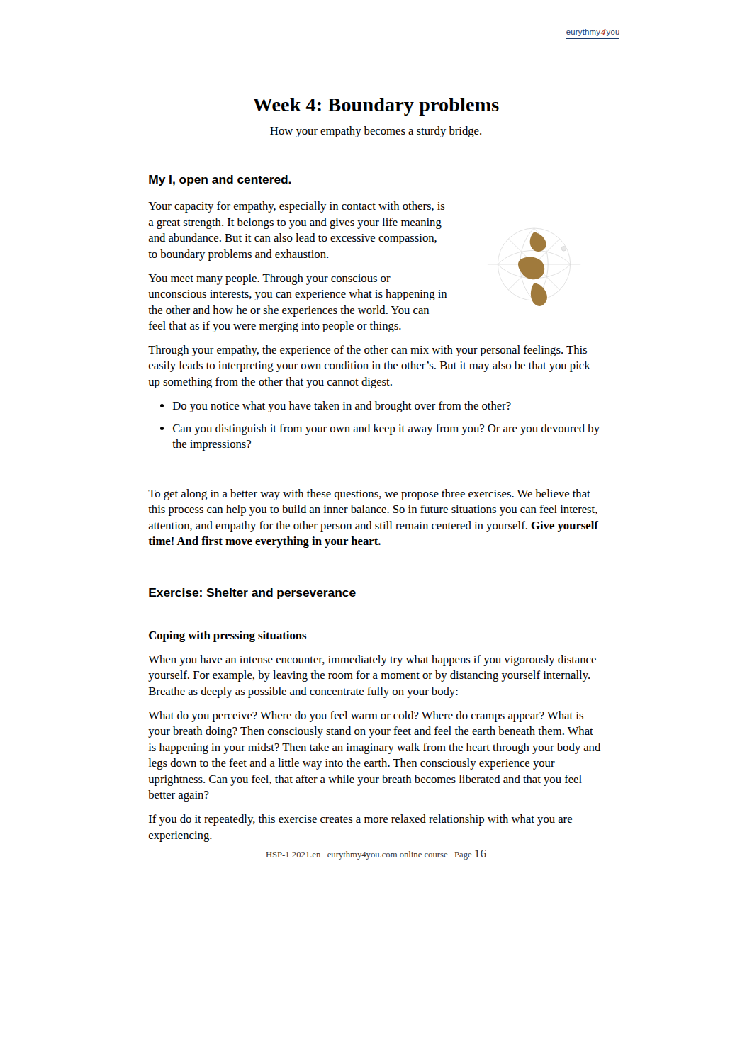eurythmy 4 you
Week 4: Boundary problems
How your empathy becomes a sturdy bridge.
My I, open and centered.
Your capacity for empathy, especially in contact with others, is a great strength. It belongs to you and gives your life meaning and abundance. But it can also lead to excessive compassion, to boundary problems and exhaustion.
You meet many people. Through your conscious or unconscious interests, you can experience what is happening in the other and how he or she experiences the world. You can feel that as if you were merging into people or things.
Through your empathy, the experience of the other can mix with your personal feelings. This easily leads to interpreting your own condition in the other’s. But it may also be that you pick up something from the other that you cannot digest.
Do you notice what you have taken in and brought over from the other?
Can you distinguish it from your own and keep it away from you? Or are you devoured by the impressions?
To get along in a better way with these questions, we propose three exercises. We believe that this process can help you to build an inner balance. So in future situations you can feel interest, attention, and empathy for the other person and still remain centered in yourself. Give yourself time! And first move everything in your heart.
Exercise: Shelter and perseverance
Coping with pressing situations
When you have an intense encounter, immediately try what happens if you vigorously distance yourself. For example, by leaving the room for a moment or by distancing yourself internally. Breathe as deeply as possible and concentrate fully on your body:
What do you perceive? Where do you feel warm or cold? Where do cramps appear? What is your breath doing? Then consciously stand on your feet and feel the earth beneath them. What is happening in your midst? Then take an imaginary walk from the heart through your body and legs down to the feet and a little way into the earth. Then consciously experience your uprightness. Can you feel, that after a while your breath becomes liberated and that you feel better again?
If you do it repeatedly, this exercise creates a more relaxed relationship with what you are experiencing.
HSP-1 2021.en eurythmy4you.com online course Page 16